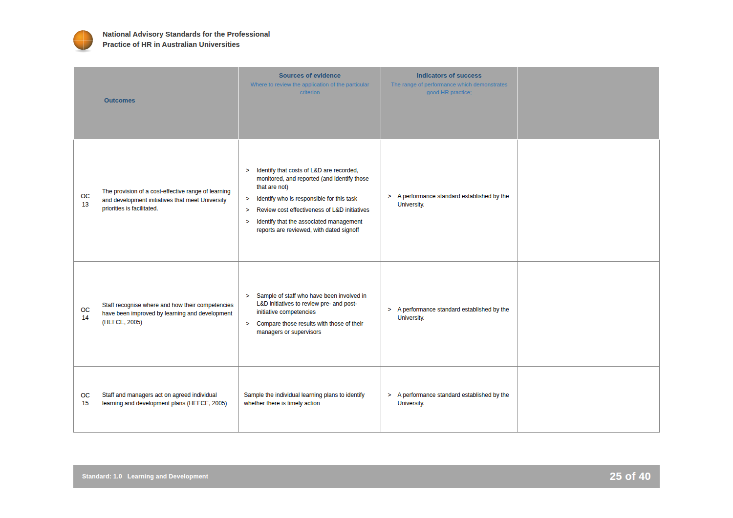National Advisory Standards for the Professional
Practice of HR in Australian Universities
| | Outcomes | Sources of evidence Where to review the application of the particular criterion | Indicators of success The range of performance which demonstrates good HR practice; | |
| --- | --- | --- | --- | --- |
| OC 13 | The provision of a cost-effective range of learning and development initiatives that meet University priorities is facilitated. | Identify that costs of L&D are recorded, monitored, and reported (and identify those that are not) Identify who is responsible for this task Review cost effectiveness of L&D initiatives Identify that the associated management reports are reviewed, with dated signoff | A performance standard established by the University. | |
| OC 14 | Staff recognise where and how their competencies have been improved by learning and development (HEFCE, 2005) | Sample of staff who have been involved in L&D initiatives to review pre- and post-initiative competencies Compare those results with those of their managers or supervisors | A performance standard established by the University. | |
| OC 15 | Staff and managers act on agreed individual learning and development plans (HEFCE, 2005) | Sample the individual learning plans to identify whether there is timely action | A performance standard established by the University. | |
Standard: 1.0 Learning and Development
25 of 40